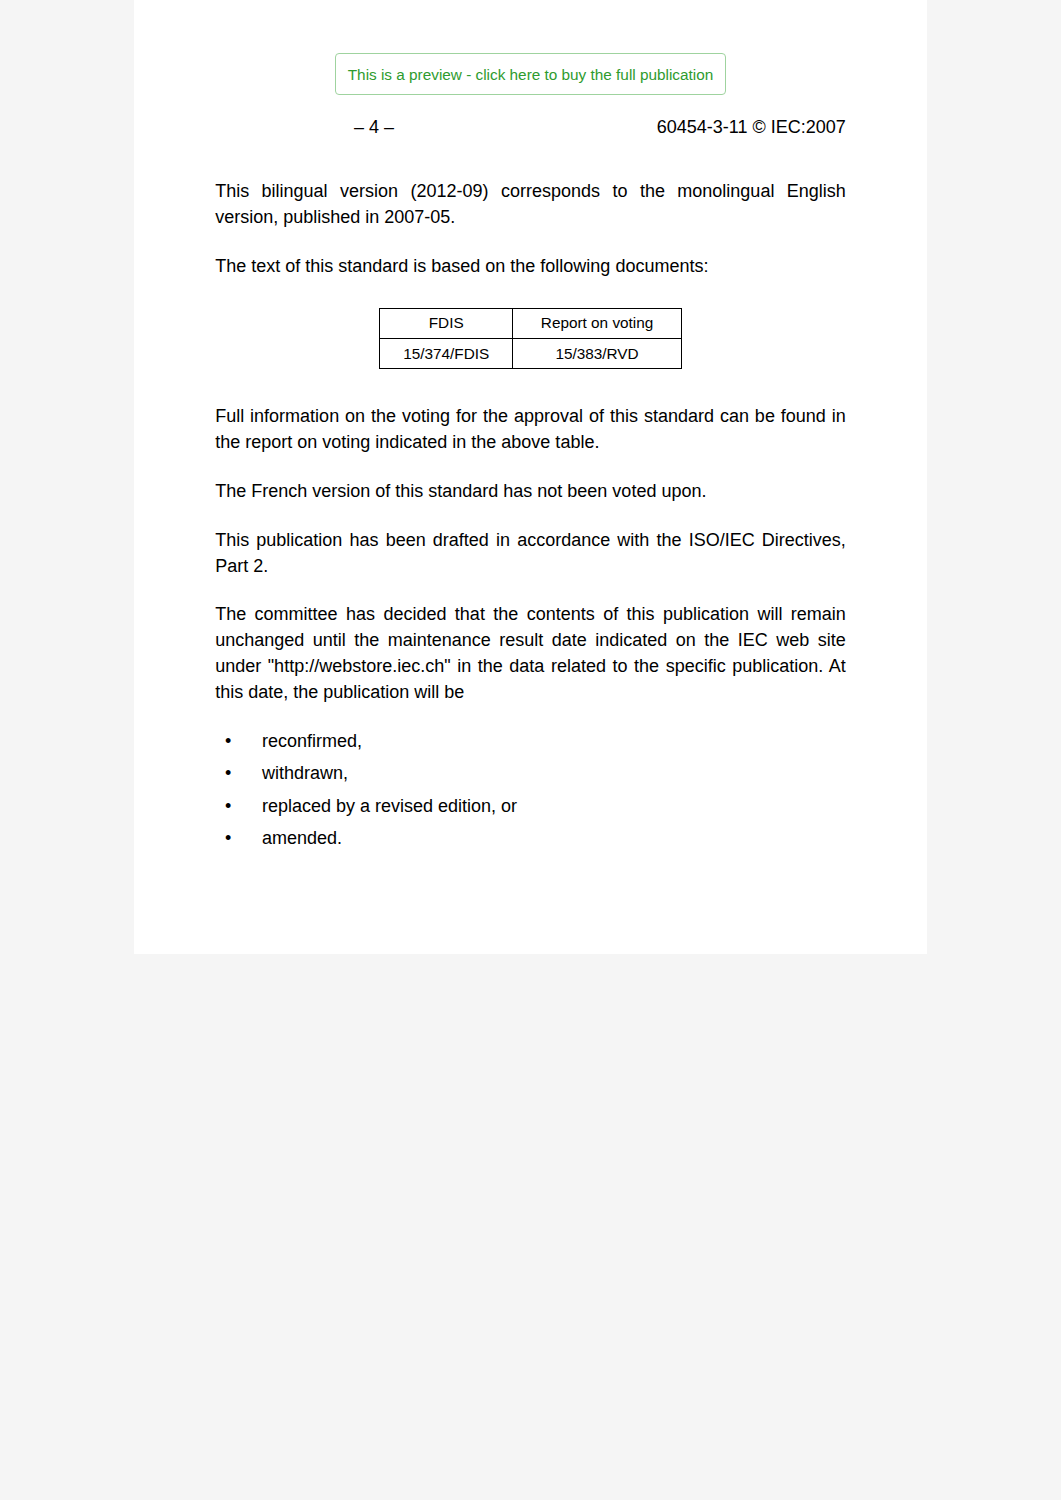This is a preview - click here to buy the full publication
– 4 – 60454-3-11 © IEC:2007
This bilingual version (2012-09) corresponds to the monolingual English version, published in 2007-05.
The text of this standard is based on the following documents:
| FDIS | Report on voting |
| 15/374/FDIS | 15/383/RVD |
Full information on the voting for the approval of this standard can be found in the report on voting indicated in the above table.
The French version of this standard has not been voted upon.
This publication has been drafted in accordance with the ISO/IEC Directives, Part 2.
The committee has decided that the contents of this publication will remain unchanged until the maintenance result date indicated on the IEC web site under "http://webstore.iec.ch" in the data related to the specific publication. At this date, the publication will be
reconfirmed,
withdrawn,
replaced by a revised edition, or
amended.